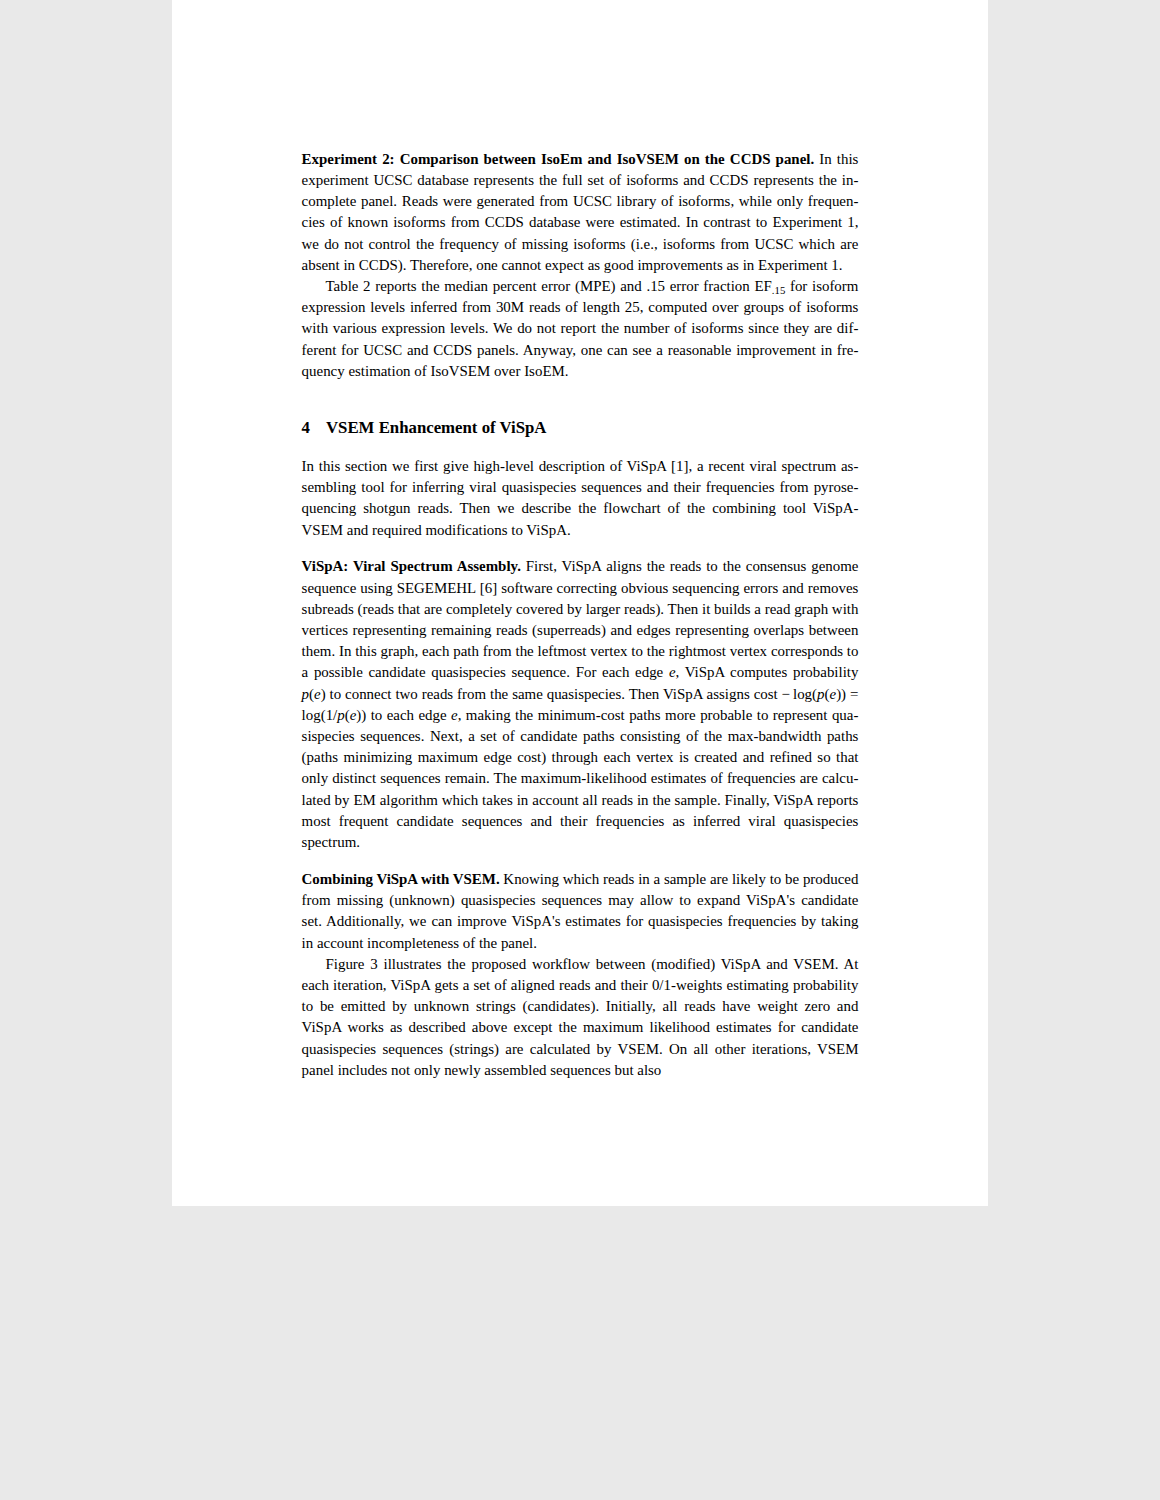Experiment 2: Comparison between IsoEm and IsoVSEM on the CCDS panel. In this experiment UCSC database represents the full set of isoforms and CCDS represents the incomplete panel. Reads were generated from UCSC library of isoforms, while only frequencies of known isoforms from CCDS database were estimated. In contrast to Experiment 1, we do not control the frequency of missing isoforms (i.e., isoforms from UCSC which are absent in CCDS). Therefore, one cannot expect as good improvements as in Experiment 1.
Table 2 reports the median percent error (MPE) and .15 error fraction EF.15 for isoform expression levels inferred from 30M reads of length 25, computed over groups of isoforms with various expression levels. We do not report the number of isoforms since they are different for UCSC and CCDS panels. Anyway, one can see a reasonable improvement in frequency estimation of IsoVSEM over IsoEM.
4 VSEM Enhancement of ViSpA
In this section we first give high-level description of ViSpA [1], a recent viral spectrum assembling tool for inferring viral quasispecies sequences and their frequencies from pyrosequencing shotgun reads. Then we describe the flowchart of the combining tool ViSpA-VSEM and required modifications to ViSpA.
ViSpA: Viral Spectrum Assembly. First, ViSpA aligns the reads to the consensus genome sequence using SEGEMEHL [6] software correcting obvious sequencing errors and removes subreads (reads that are completely covered by larger reads). Then it builds a read graph with vertices representing remaining reads (superreads) and edges representing overlaps between them. In this graph, each path from the leftmost vertex to the rightmost vertex corresponds to a possible candidate quasispecies sequence. For each edge e, ViSpA computes probability p(e) to connect two reads from the same quasispecies. Then ViSpA assigns cost − log(p(e)) = log(1/p(e)) to each edge e, making the minimum-cost paths more probable to represent quasispecies sequences. Next, a set of candidate paths consisting of the max-bandwidth paths (paths minimizing maximum edge cost) through each vertex is created and refined so that only distinct sequences remain. The maximum-likelihood estimates of frequencies are calculated by EM algorithm which takes in account all reads in the sample. Finally, ViSpA reports most frequent candidate sequences and their frequencies as inferred viral quasispecies spectrum.
Combining ViSpA with VSEM. Knowing which reads in a sample are likely to be produced from missing (unknown) quasispecies sequences may allow to expand ViSpA's candidate set. Additionally, we can improve ViSpA's estimates for quasispecies frequencies by taking in account incompleteness of the panel.
Figure 3 illustrates the proposed workflow between (modified) ViSpA and VSEM. At each iteration, ViSpA gets a set of aligned reads and their 0/1-weights estimating probability to be emitted by unknown strings (candidates). Initially, all reads have weight zero and ViSpA works as described above except the maximum likelihood estimates for candidate quasispecies sequences (strings) are calculated by VSEM. On all other iterations, VSEM panel includes not only newly assembled sequences but also